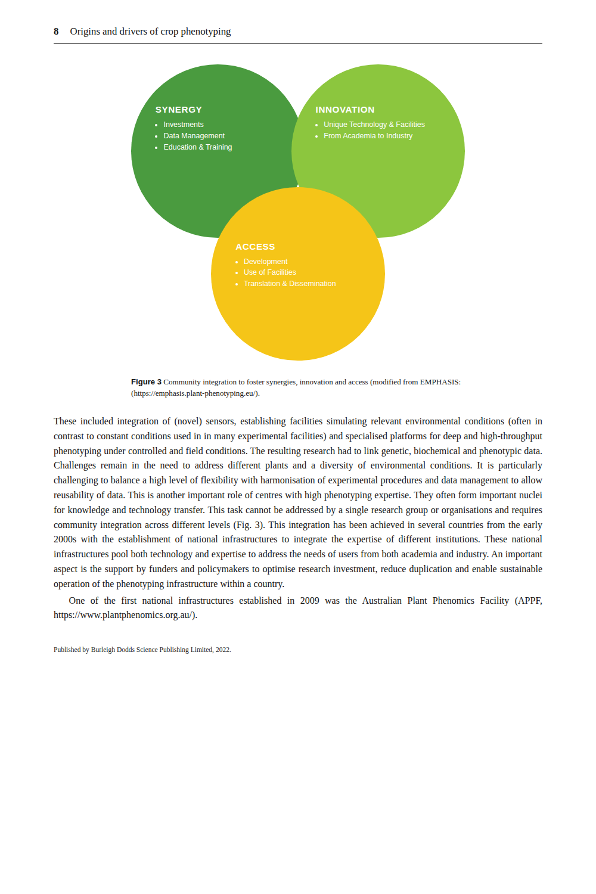8 Origins and drivers of crop phenotyping
SYNERGY
Investments
Data Management
Education & Training
INNOVATION
Unique Technology & Facilities
From Academia to Industry
ACCESS
Development
Use of Facilities
Translation & Dissemination
Figure 3 Community integration to foster synergies, innovation and access (modified from EMPHASIS: (https://emphasis.plant-phenotyping.eu/).
These included integration of (novel) sensors, establishing facilities simulating relevant environmental conditions (often in contrast to constant conditions used in in many experimental facilities) and specialised platforms for deep and high-throughput phenotyping under controlled and field conditions. The resulting research had to link genetic, biochemical and phenotypic data. Challenges remain in the need to address different plants and a diversity of environmental conditions. It is particularly challenging to balance a high level of flexibility with harmonisation of experimental procedures and data management to allow reusability of data. This is another important role of centres with high phenotyping expertise. They often form important nuclei for knowledge and technology transfer. This task cannot be addressed by a single research group or organisations and requires community integration across different levels (Fig. 3). This integration has been achieved in several countries from the early 2000s with the establishment of national infrastructures to integrate the expertise of different institutions. These national infrastructures pool both technology and expertise to address the needs of users from both academia and industry. An important aspect is the support by funders and policymakers to optimise research investment, reduce duplication and enable sustainable operation of the phenotyping infrastructure within a country.
One of the first national infrastructures established in 2009 was the Australian Plant Phenomics Facility (APPF, https://www.plantphenomics.org.au/).
Published by Burleigh Dodds Science Publishing Limited, 2022.